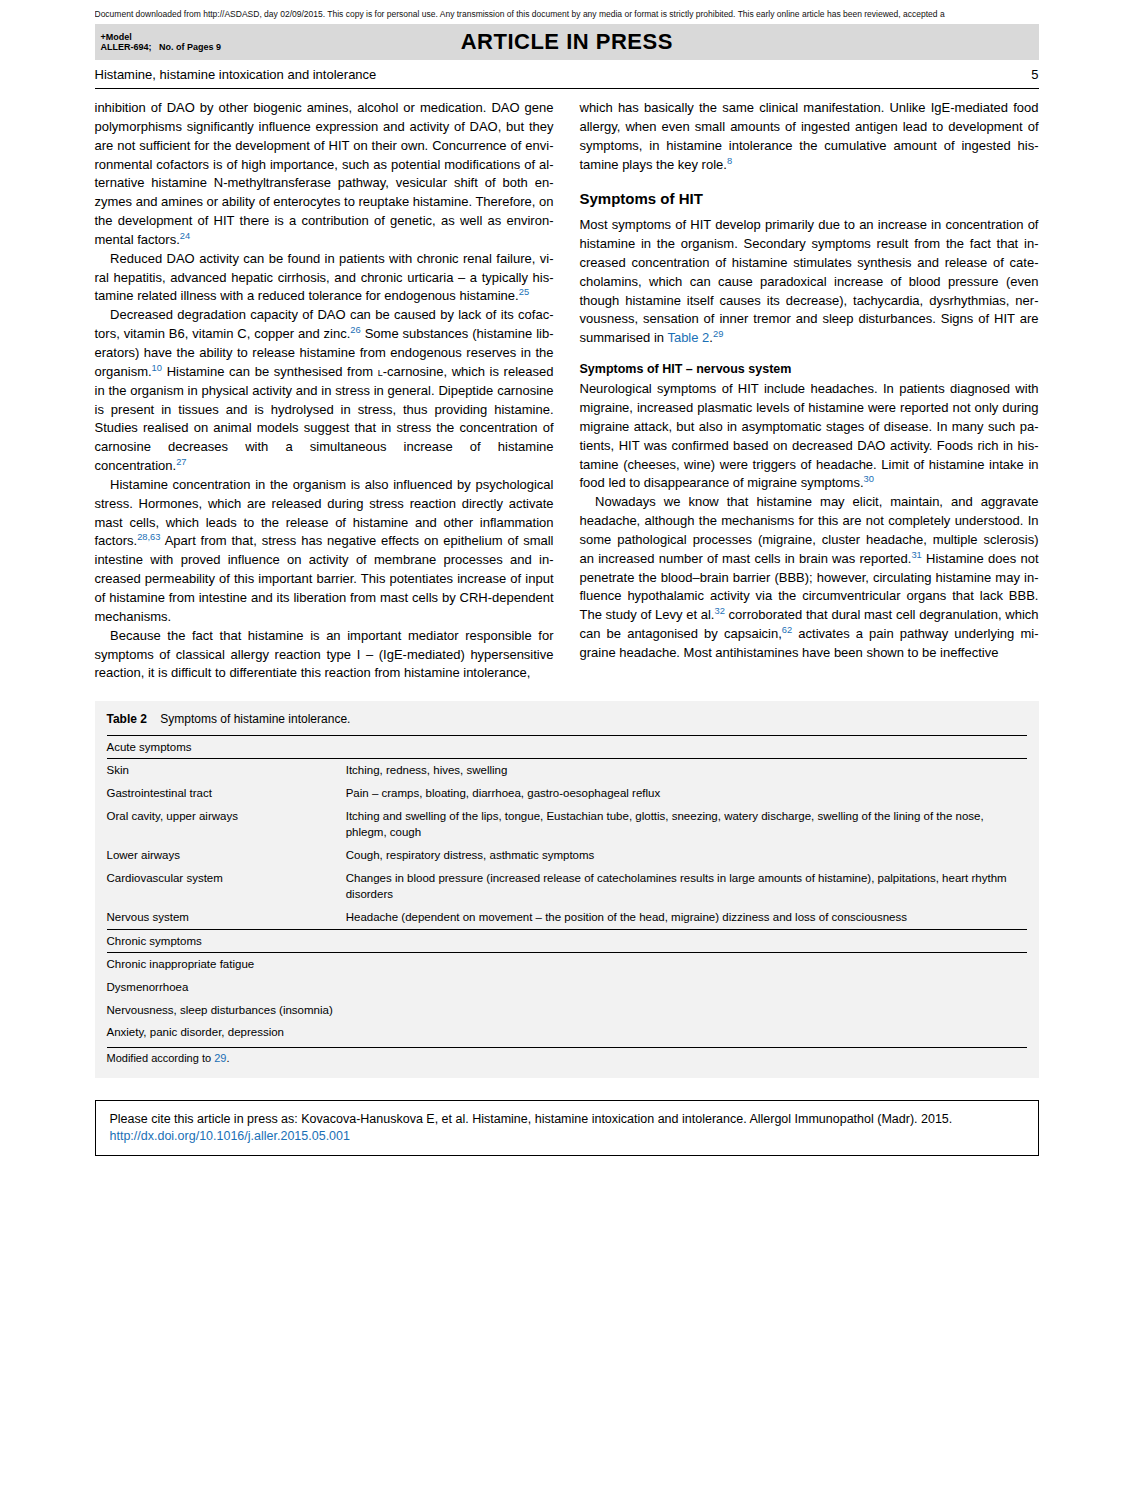Document downloaded from http://ASDASD, day 02/09/2015. This copy is for personal use. Any transmission of this document by any media or format is strictly prohibited. This early online article has been reviewed, accepted a
+Model
ALLER-694; No. of Pages 9
ARTICLE IN PRESS
Histamine, histamine intoxication and intolerance
5
inhibition of DAO by other biogenic amines, alcohol or medication. DAO gene polymorphisms significantly influence expression and activity of DAO, but they are not sufficient for the development of HIT on their own. Concurrence of environmental cofactors is of high importance, such as potential modifications of alternative histamine N-methyltransferase pathway, vesicular shift of both enzymes and amines or ability of enterocytes to reuptake histamine. Therefore, on the development of HIT there is a contribution of genetic, as well as environmental factors.24
Reduced DAO activity can be found in patients with chronic renal failure, viral hepatitis, advanced hepatic cirrhosis, and chronic urticaria – a typically histamine related illness with a reduced tolerance for endogenous histamine.25
Decreased degradation capacity of DAO can be caused by lack of its cofactors, vitamin B6, vitamin C, copper and zinc.26 Some substances (histamine liberators) have the ability to release histamine from endogenous reserves in the organism.10 Histamine can be synthesised from l-carnosine, which is released in the organism in physical activity and in stress in general. Dipeptide carnosine is present in tissues and is hydrolysed in stress, thus providing histamine. Studies realised on animal models suggest that in stress the concentration of carnosine decreases with a simultaneous increase of histamine concentration.27
Histamine concentration in the organism is also influenced by psychological stress. Hormones, which are released during stress reaction directly activate mast cells, which leads to the release of histamine and other inflammation factors.28,63 Apart from that, stress has negative effects on epithelium of small intestine with proved influence on activity of membrane processes and increased permeability of this important barrier. This potentiates increase of input of histamine from intestine and its liberation from mast cells by CRH-dependent mechanisms.
Because the fact that histamine is an important mediator responsible for symptoms of classical allergy reaction type I – (IgE-mediated) hypersensitive reaction, it is difficult to differentiate this reaction from histamine intolerance,
which has basically the same clinical manifestation. Unlike IgE-mediated food allergy, when even small amounts of ingested antigen lead to development of symptoms, in histamine intolerance the cumulative amount of ingested histamine plays the key role.8
Symptoms of HIT
Most symptoms of HIT develop primarily due to an increase in concentration of histamine in the organism. Secondary symptoms result from the fact that increased concentration of histamine stimulates synthesis and release of catecholamins, which can cause paradoxical increase of blood pressure (even though histamine itself causes its decrease), tachycardia, dysrhythmias, nervousness, sensation of inner tremor and sleep disturbances. Signs of HIT are summarised in Table 2.29
Symptoms of HIT – nervous system
Neurological symptoms of HIT include headaches. In patients diagnosed with migraine, increased plasmatic levels of histamine were reported not only during migraine attack, but also in asymptomatic stages of disease. In many such patients, HIT was confirmed based on decreased DAO activity. Foods rich in histamine (cheeses, wine) were triggers of headache. Limit of histamine intake in food led to disappearance of migraine symptoms.30
Nowadays we know that histamine may elicit, maintain, and aggravate headache, although the mechanisms for this are not completely understood. In some pathological processes (migraine, cluster headache, multiple sclerosis) an increased number of mast cells in brain was reported.31 Histamine does not penetrate the blood–brain barrier (BBB); however, circulating histamine may influence hypothalamic activity via the circumventricular organs that lack BBB. The study of Levy et al.32 corroborated that dural mast cell degranulation, which can be antagonised by capsaicin,62 activates a pain pathway underlying migraine headache. Most antihistamines have been shown to be ineffective
Table 2 Symptoms of histamine intolerance.
| Acute symptoms |
| Skin | Itching, redness, hives, swelling |
| Gastrointestinal tract | Pain – cramps, bloating, diarrhoea, gastro-oesophageal reflux |
| Oral cavity, upper airways | Itching and swelling of the lips, tongue, Eustachian tube, glottis, sneezing, watery discharge, swelling of the lining of the nose, phlegm, cough |
| Lower airways | Cough, respiratory distress, asthmatic symptoms |
| Cardiovascular system | Changes in blood pressure (increased release of catecholamines results in large amounts of histamine), palpitations, heart rhythm disorders |
| Nervous system | Headache (dependent on movement – the position of the head, migraine) dizziness and loss of consciousness |
| Chronic symptoms |
| Chronic inappropriate fatigue |
| Dysmenorrhoea |
| Nervousness, sleep disturbances (insomnia) |
| Anxiety, panic disorder, depression |
| Modified according to 29 . |
Please cite this article in press as: Kovacova-Hanuskova E, et al. Histamine, histamine intoxication and intolerance. Allergol Immunopathol (Madr). 2015. http://dx.doi.org/10.1016/j.aller.2015.05.001